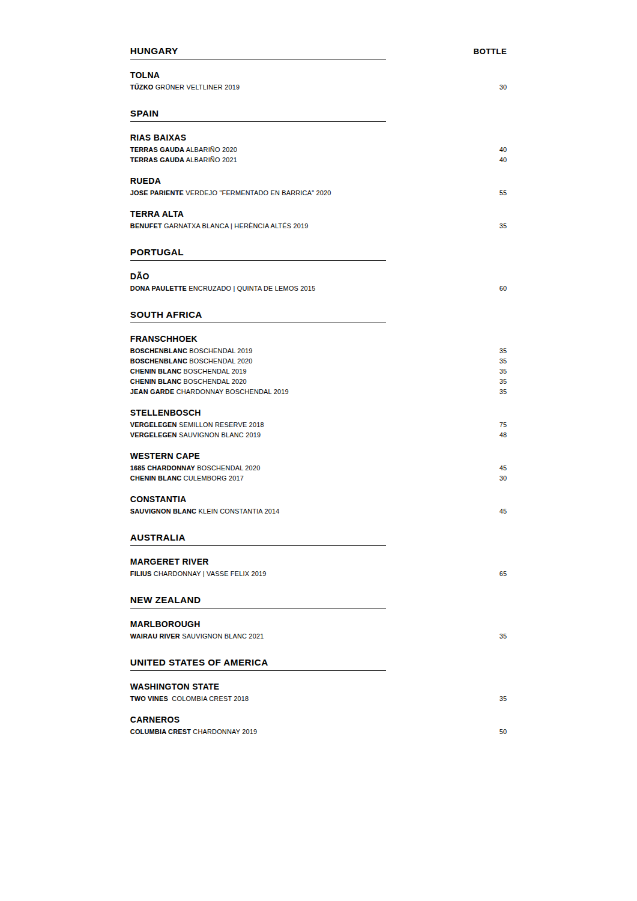HUNGARY
BOTTLE
TOLNA
| TŰZKO GRÜNER VELTLINER 2019 | 30 |
SPAIN
RIAS BAIXAS
| TERRAS GAUDA ALBARIÑO 2020 | 40 |
| TERRAS GAUDA ALBARIÑO 2021 | 40 |
RUEDA
| JOSE PARIENTE VERDEJO "FERMENTADO EN BARRICA" 2020 | 55 |
TERRA ALTA
| BENUFET GARNATXA BLANCA / HERÈNCIA ALTÉS 2019 | 35 |
PORTUGAL
DÃO
| DONA PAULETTE ENCRUZADO / QUINTA DE LEMOS 2015 | 60 |
SOUTH AFRICA
FRANSCHHOEK
| BOSCHENBLANC BOSCHENDAL 2019 | 35 |
| BOSCHENBLANC BOSCHENDAL 2020 | 35 |
| CHENIN BLANC BOSCHENDAL 2019 | 35 |
| CHENIN BLANC BOSCHENDAL 2020 | 35 |
| JEAN GARDE CHARDONNAY BOSCHENDAL 2019 | 35 |
STELLENBOSCH
| VERGELEGEN SEMILLON RESERVE 2018 | 75 |
| VERGELEGEN SAUVIGNON BLANC 2019 | 48 |
WESTERN CAPE
| 1685 CHARDONNAY BOSCHENDAL 2020 | 45 |
| CHENIN BLANC CULEMBORG 2017 | 30 |
CONSTANTIA
| SAUVIGNON BLANC KLEIN CONSTANTIA 2014 | 45 |
AUSTRALIA
MARGERET RIVER
| FILIUS CHARDONNAY / VASSE FELIX 2019 | 65 |
NEW ZEALAND
MARLBOROUGH
| WAIRAU RIVER SAUVIGNON BLANC 2021 | 35 |
UNITED STATES OF AMERICA
WASHINGTON STATE
| TWO VINES COLOMBIA CREST 2018 | 35 |
CARNEROS
| COLUMBIA CREST CHARDONNAY 2019 | 50 |